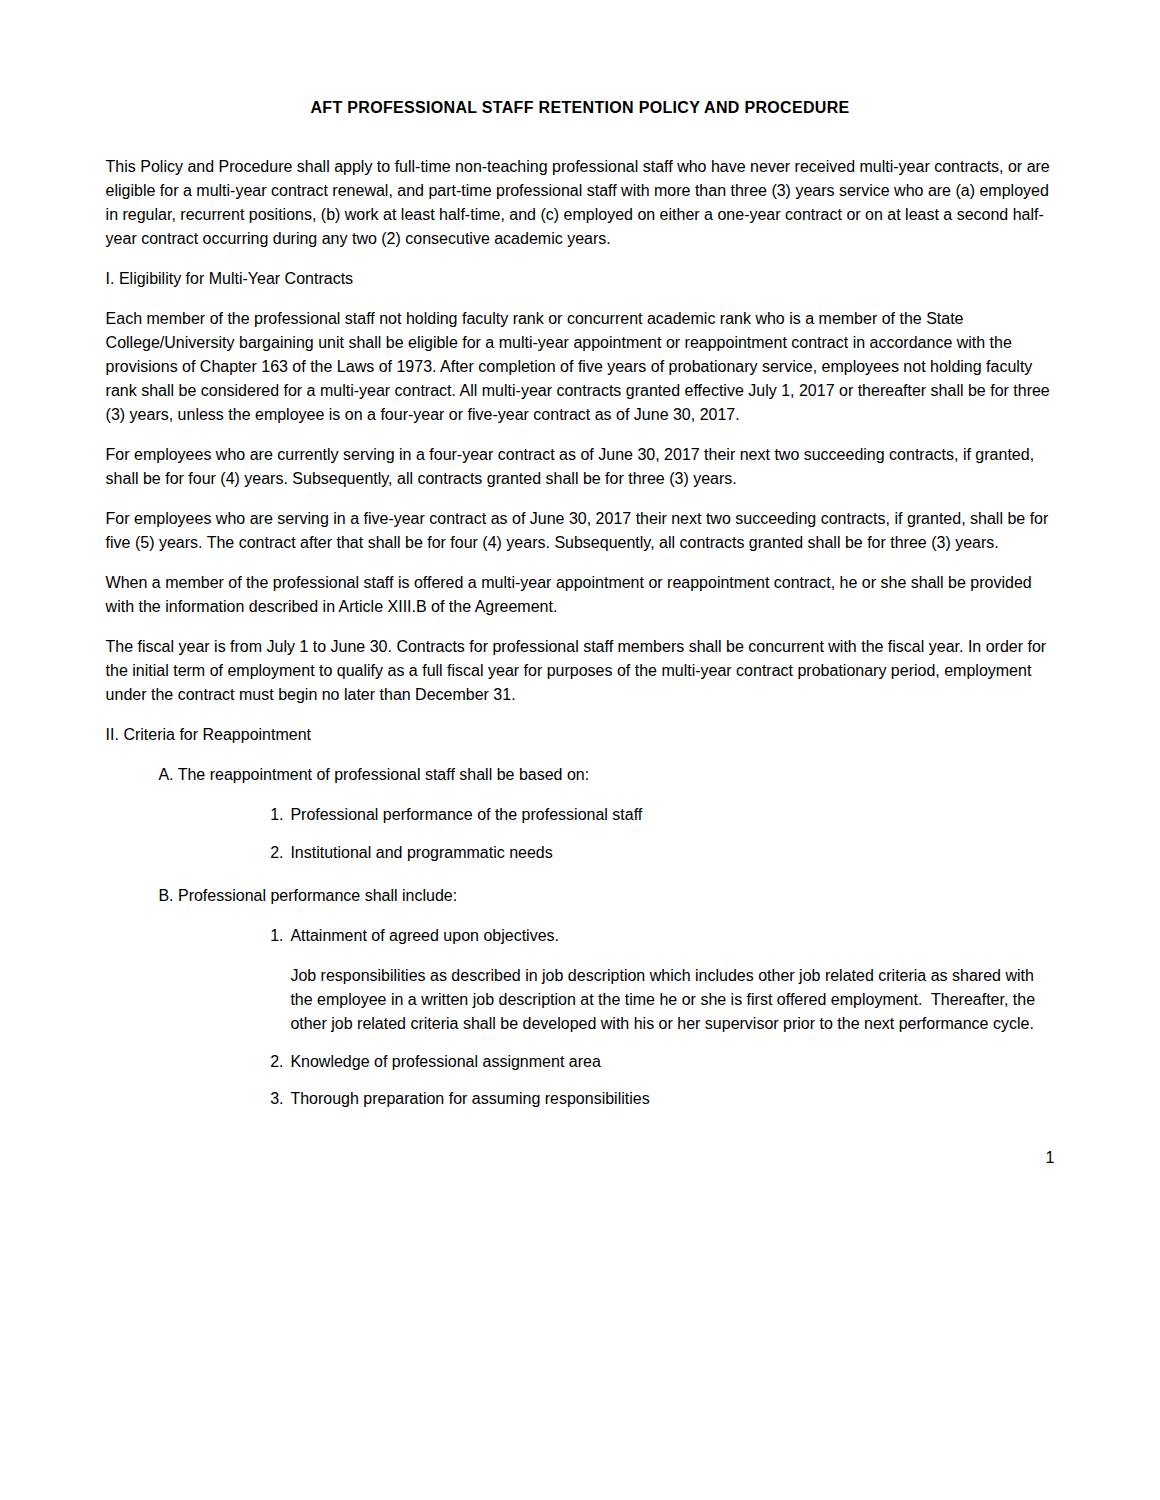AFT PROFESSIONAL STAFF RETENTION POLICY AND PROCEDURE
This Policy and Procedure shall apply to full-time non-teaching professional staff who have never received multi-year contracts, or are eligible for a multi-year contract renewal, and part-time professional staff with more than three (3) years service who are (a) employed in regular, recurrent positions, (b) work at least half-time, and (c) employed on either a one-year contract or on at least a second half-year contract occurring during any two (2) consecutive academic years.
I. Eligibility for Multi-Year Contracts
Each member of the professional staff not holding faculty rank or concurrent academic rank who is a member of the State College/University bargaining unit shall be eligible for a multi-year appointment or reappointment contract in accordance with the provisions of Chapter 163 of the Laws of 1973. After completion of five years of probationary service, employees not holding faculty rank shall be considered for a multi-year contract. All multi-year contracts granted effective July 1, 2017 or thereafter shall be for three (3) years, unless the employee is on a four-year or five-year contract as of June 30, 2017.
For employees who are currently serving in a four-year contract as of June 30, 2017 their next two succeeding contracts, if granted, shall be for four (4) years. Subsequently, all contracts granted shall be for three (3) years.
For employees who are serving in a five-year contract as of June 30, 2017 their next two succeeding contracts, if granted, shall be for five (5) years. The contract after that shall be for four (4) years. Subsequently, all contracts granted shall be for three (3) years.
When a member of the professional staff is offered a multi-year appointment or reappointment contract, he or she shall be provided with the information described in Article XIII.B of the Agreement.
The fiscal year is from July 1 to June 30. Contracts for professional staff members shall be concurrent with the fiscal year. In order for the initial term of employment to qualify as a full fiscal year for purposes of the multi-year contract probationary period, employment under the contract must begin no later than December 31.
II. Criteria for Reappointment
A. The reappointment of professional staff shall be based on:
Professional performance of the professional staff
Institutional and programmatic needs
B. Professional performance shall include:
Attainment of agreed upon objectives.
Job responsibilities as described in job description which includes other job related criteria as shared with the employee in a written job description at the time he or she is first offered employment. Thereafter, the other job related criteria shall be developed with his or her supervisor prior to the next performance cycle.
Knowledge of professional assignment area
Thorough preparation for assuming responsibilities
1